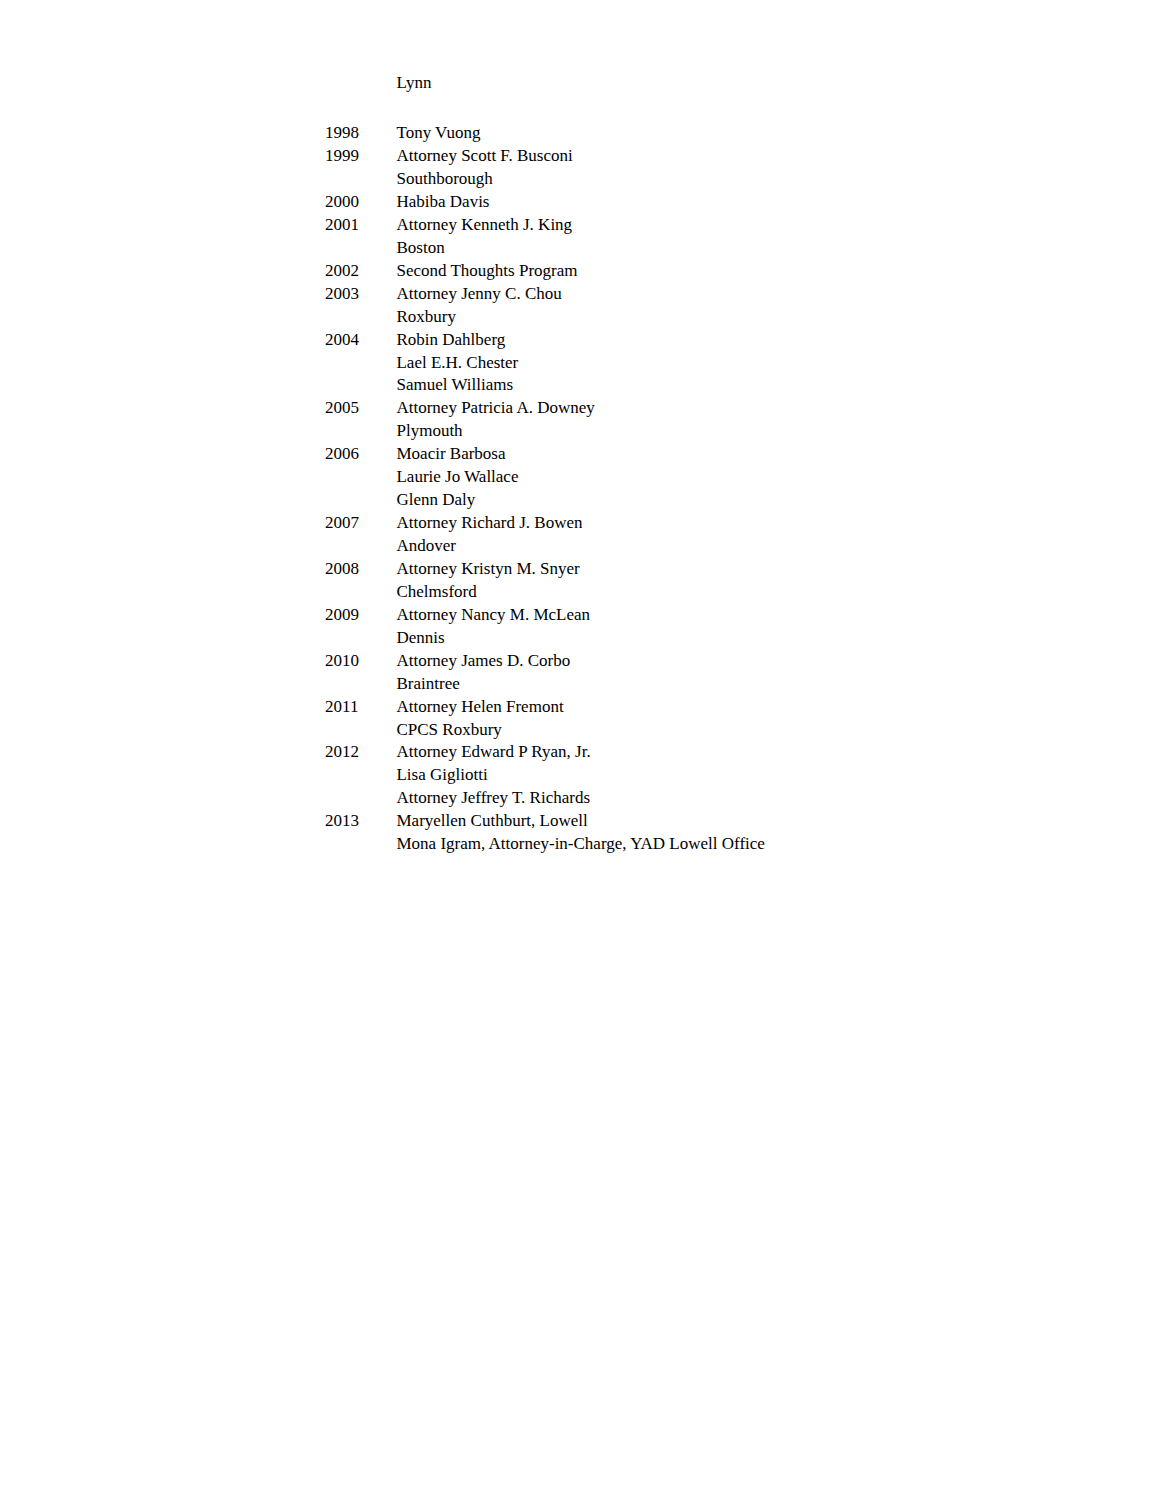Lynn
| 1998 | Tony Vuong |
| 1999 | Attorney Scott F. Busconi Southborough |
| 2000 | Habiba Davis |
| 2001 | Attorney Kenneth J. King Boston |
| 2002 | Second Thoughts Program |
| 2003 | Attorney Jenny C. Chou Roxbury |
| 2004 | Robin Dahlberg Lael E.H. Chester Samuel Williams |
| 2005 | Attorney Patricia A. Downey Plymouth |
| 2006 | Moacir Barbosa Laurie Jo Wallace Glenn Daly |
| 2007 | Attorney Richard J. Bowen Andover |
| 2008 | Attorney Kristyn M. Snyer Chelmsford |
| 2009 | Attorney Nancy M. McLean Dennis |
| 2010 | Attorney James D. Corbo Braintree |
| 2011 | Attorney Helen Fremont CPCS Roxbury |
| 2012 | Attorney Edward P Ryan, Jr. Lisa Gigliotti Attorney Jeffrey T. Richards |
| 2013 | Maryellen Cuthburt, Lowell Mona Igram, Attorney-in-Charge, YAD Lowell Office |